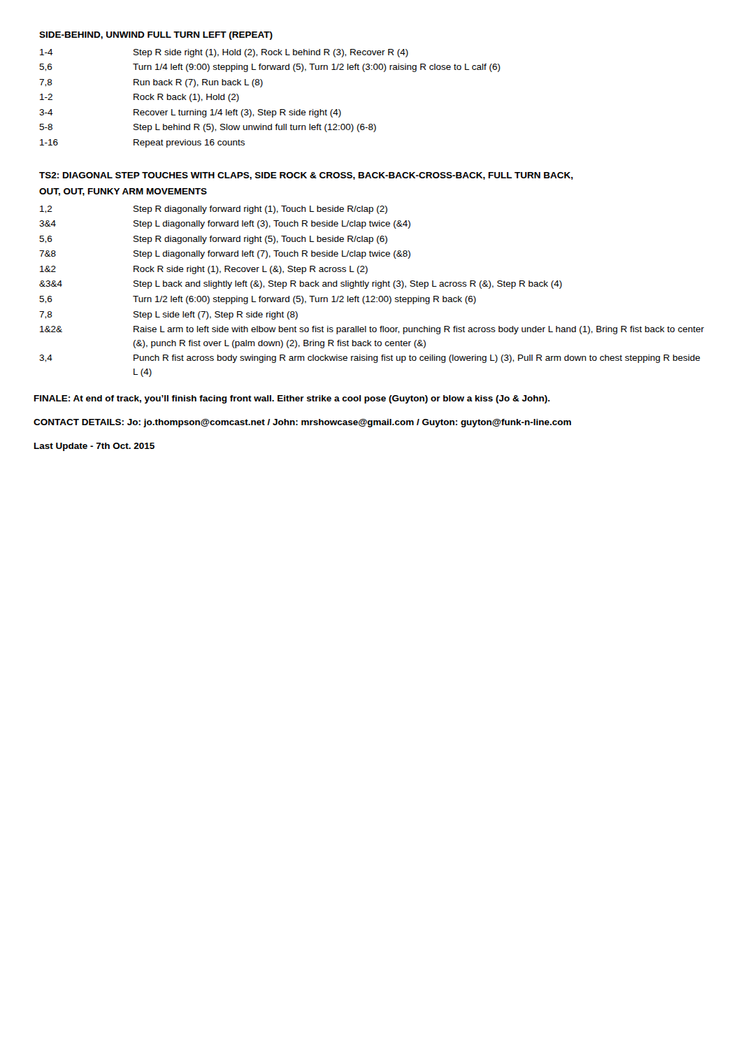SIDE-BEHIND, UNWIND FULL TURN LEFT (REPEAT)
| 1-4 | Step R side right (1), Hold (2), Rock L behind R (3), Recover R (4) |
| 5,6 | Turn 1/4 left (9:00) stepping L forward (5), Turn 1/2 left (3:00) raising R close to L calf (6) |
| 7,8 | Run back R (7), Run back L (8) |
| 1-2 | Rock R back (1), Hold (2) |
| 3-4 | Recover L turning 1/4 left (3), Step R side right (4) |
| 5-8 | Step L behind R (5), Slow unwind full turn left (12:00) (6-8) |
| 1-16 | Repeat previous 16 counts |
TS2: DIAGONAL STEP TOUCHES WITH CLAPS, SIDE ROCK & CROSS, BACK-BACK-CROSS-BACK, FULL TURN BACK,
OUT, OUT, FUNKY ARM MOVEMENTS
| 1,2 | Step R diagonally forward right (1), Touch L beside R/clap (2) |
| 3&4 | Step L diagonally forward left (3), Touch R beside L/clap twice (&4) |
| 5,6 | Step R diagonally forward right (5), Touch L beside R/clap (6) |
| 7&8 | Step L diagonally forward left (7), Touch R beside L/clap twice (&8) |
| 1&2 | Rock R side right (1), Recover L (&), Step R across L (2) |
| &3&4 | Step L back and slightly left (&), Step R back and slightly right (3), Step L across R (&), Step R back (4) |
| 5,6 | Turn 1/2 left (6:00) stepping L forward (5), Turn 1/2 left (12:00) stepping R back (6) |
| 7,8 | Step L side left (7), Step R side right (8) |
| 1&2& | Raise L arm to left side with elbow bent so fist is parallel to floor, punching R fist across body under L hand (1), Bring R fist back to center (&), punch R fist over L (palm down) (2), Bring R fist back to center (&) |
| 3,4 | Punch R fist across body swinging R arm clockwise raising fist up to ceiling (lowering L) (3), Pull R arm down to chest stepping R beside L (4) |
FINALE: At end of track, you’ll finish facing front wall. Either strike a cool pose (Guyton) or blow a kiss (Jo & John).
CONTACT DETAILS: Jo: jo.thompson@comcast.net / John: mrshowcase@gmail.com / Guyton: guyton@funk-n-line.com
Last Update - 7th Oct. 2015